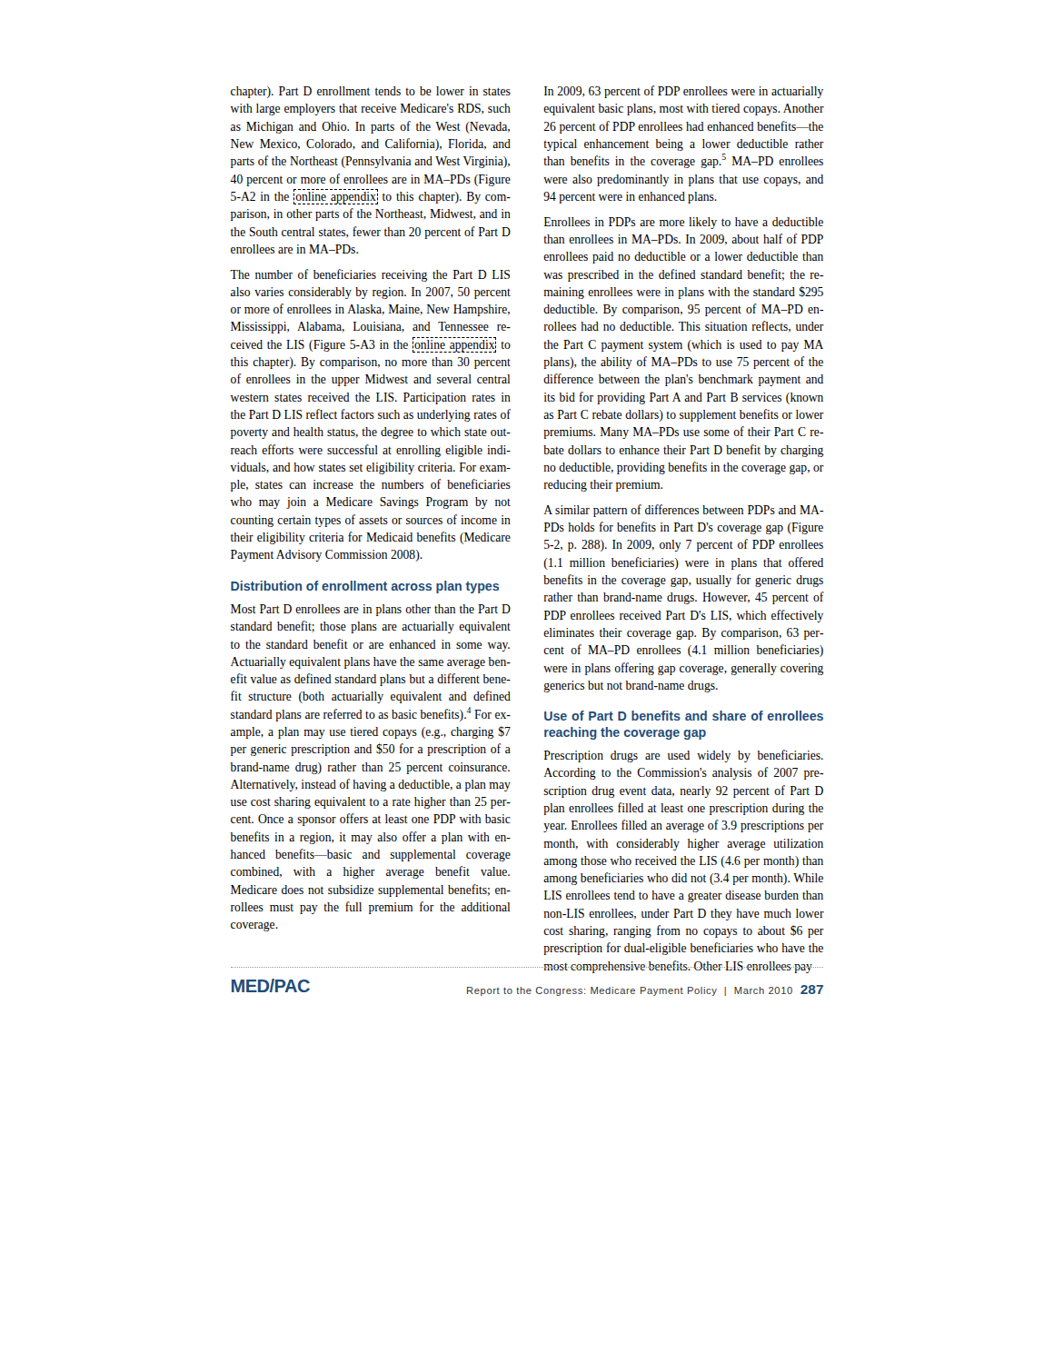chapter). Part D enrollment tends to be lower in states with large employers that receive Medicare's RDS, such as Michigan and Ohio. In parts of the West (Nevada, New Mexico, Colorado, and California), Florida, and parts of the Northeast (Pennsylvania and West Virginia), 40 percent or more of enrollees are in MA–PDs (Figure 5-A2 in the online appendix to this chapter). By comparison, in other parts of the Northeast, Midwest, and in the South central states, fewer than 20 percent of Part D enrollees are in MA–PDs.
The number of beneficiaries receiving the Part D LIS also varies considerably by region. In 2007, 50 percent or more of enrollees in Alaska, Maine, New Hampshire, Mississippi, Alabama, Louisiana, and Tennessee received the LIS (Figure 5-A3 in the online appendix to this chapter). By comparison, no more than 30 percent of enrollees in the upper Midwest and several central western states received the LIS. Participation rates in the Part D LIS reflect factors such as underlying rates of poverty and health status, the degree to which state outreach efforts were successful at enrolling eligible individuals, and how states set eligibility criteria. For example, states can increase the numbers of beneficiaries who may join a Medicare Savings Program by not counting certain types of assets or sources of income in their eligibility criteria for Medicaid benefits (Medicare Payment Advisory Commission 2008).
Distribution of enrollment across plan types
Most Part D enrollees are in plans other than the Part D standard benefit; those plans are actuarially equivalent to the standard benefit or are enhanced in some way. Actuarially equivalent plans have the same average benefit value as defined standard plans but a different benefit structure (both actuarially equivalent and defined standard plans are referred to as basic benefits).4 For example, a plan may use tiered copays (e.g., charging $7 per generic prescription and $50 for a prescription of a brand-name drug) rather than 25 percent coinsurance. Alternatively, instead of having a deductible, a plan may use cost sharing equivalent to a rate higher than 25 percent. Once a sponsor offers at least one PDP with basic benefits in a region, it may also offer a plan with enhanced benefits—basic and supplemental coverage combined, with a higher average benefit value. Medicare does not subsidize supplemental benefits; enrollees must pay the full premium for the additional coverage.
In 2009, 63 percent of PDP enrollees were in actuarially equivalent basic plans, most with tiered copays. Another 26 percent of PDP enrollees had enhanced benefits—the typical enhancement being a lower deductible rather than benefits in the coverage gap.5 MA–PD enrollees were also predominantly in plans that use copays, and 94 percent were in enhanced plans.
Enrollees in PDPs are more likely to have a deductible than enrollees in MA–PDs. In 2009, about half of PDP enrollees paid no deductible or a lower deductible than was prescribed in the defined standard benefit; the remaining enrollees were in plans with the standard $295 deductible. By comparison, 95 percent of MA–PD enrollees had no deductible. This situation reflects, under the Part C payment system (which is used to pay MA plans), the ability of MA–PDs to use 75 percent of the difference between the plan's benchmark payment and its bid for providing Part A and Part B services (known as Part C rebate dollars) to supplement benefits or lower premiums. Many MA–PDs use some of their Part C rebate dollars to enhance their Part D benefit by charging no deductible, providing benefits in the coverage gap, or reducing their premium.
A similar pattern of differences between PDPs and MA-PDs holds for benefits in Part D's coverage gap (Figure 5-2, p. 288). In 2009, only 7 percent of PDP enrollees (1.1 million beneficiaries) were in plans that offered benefits in the coverage gap, usually for generic drugs rather than brand-name drugs. However, 45 percent of PDP enrollees received Part D's LIS, which effectively eliminates their coverage gap. By comparison, 63 percent of MA–PD enrollees (4.1 million beneficiaries) were in plans offering gap coverage, generally covering generics but not brand-name drugs.
Use of Part D benefits and share of enrollees reaching the coverage gap
Prescription drugs are used widely by beneficiaries. According to the Commission's analysis of 2007 prescription drug event data, nearly 92 percent of Part D plan enrollees filled at least one prescription during the year. Enrollees filled an average of 3.9 prescriptions per month, with considerably higher average utilization among those who received the LIS (4.6 per month) than among beneficiaries who did not (3.4 per month). While LIS enrollees tend to have a greater disease burden than non-LIS enrollees, under Part D they have much lower cost sharing, ranging from no copays to about $6 per prescription for dual-eligible beneficiaries who have the most comprehensive benefits. Other LIS enrollees pay
MED/PAC
Report to the Congress: Medicare Payment Policy | March 2010287